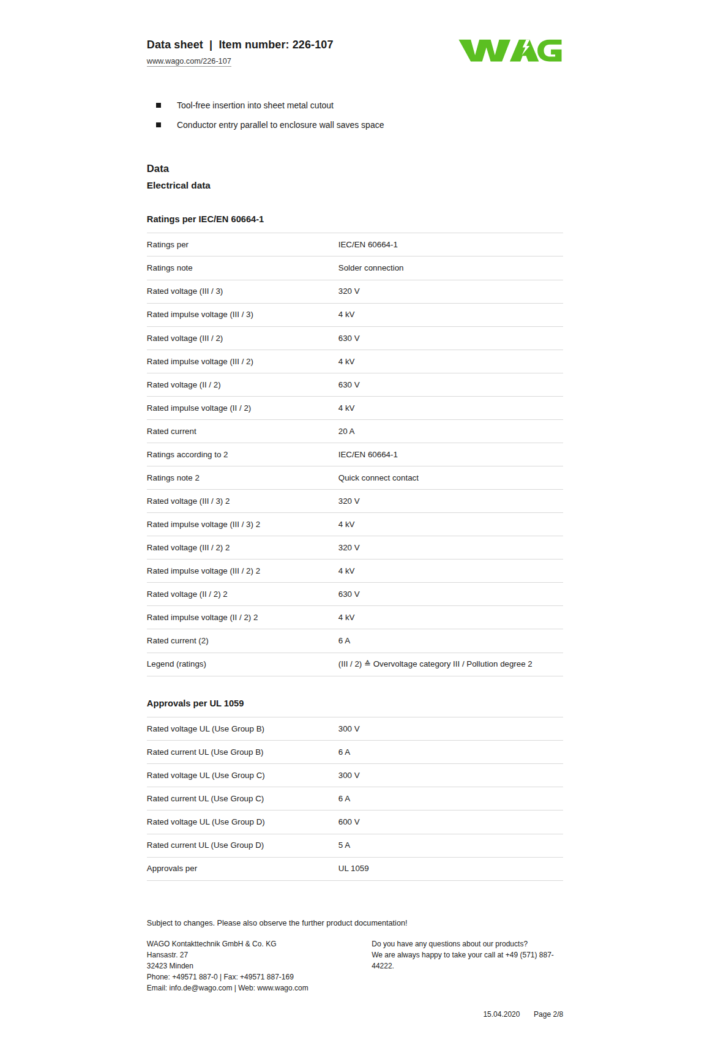Data sheet | Item number: 226-107
www.wago.com/226-107
Tool-free insertion into sheet metal cutout
Conductor entry parallel to enclosure wall saves space
Data
Electrical data
Ratings per IEC/EN 60664-1
| Ratings per | IEC/EN 60664-1 |
| Ratings note | Solder connection |
| Rated voltage (III / 3) | 320 V |
| Rated impulse voltage (III / 3) | 4 kV |
| Rated voltage (III / 2) | 630 V |
| Rated impulse voltage (III / 2) | 4 kV |
| Rated voltage (II / 2) | 630 V |
| Rated impulse voltage (II / 2) | 4 kV |
| Rated current | 20 A |
| Ratings according to 2 | IEC/EN 60664-1 |
| Ratings note 2 | Quick connect contact |
| Rated voltage (III / 3) 2 | 320 V |
| Rated impulse voltage (III / 3) 2 | 4 kV |
| Rated voltage (III / 2) 2 | 320 V |
| Rated impulse voltage (III / 2) 2 | 4 kV |
| Rated voltage (II / 2) 2 | 630 V |
| Rated impulse voltage (II / 2) 2 | 4 kV |
| Rated current (2) | 6 A |
| Legend (ratings) | (III / 2) ≙ Overvoltage category III / Pollution degree 2 |
Approvals per UL 1059
| Rated voltage UL (Use Group B) | 300 V |
| Rated current UL (Use Group B) | 6 A |
| Rated voltage UL (Use Group C) | 300 V |
| Rated current UL (Use Group C) | 6 A |
| Rated voltage UL (Use Group D) | 600 V |
| Rated current UL (Use Group D) | 5 A |
| Approvals per | UL 1059 |
Subject to changes. Please also observe the further product documentation!
WAGO Kontakttechnik GmbH & Co. KG
Hansastr. 27
32423 Minden
Phone: +49571 887-0 | Fax: +49571 887-169
Email: info.de@wago.com | Web: www.wago.com
Do you have any questions about our products?
We are always happy to take your call at +49 (571) 887-44222.
15.04.2020Page 2/8